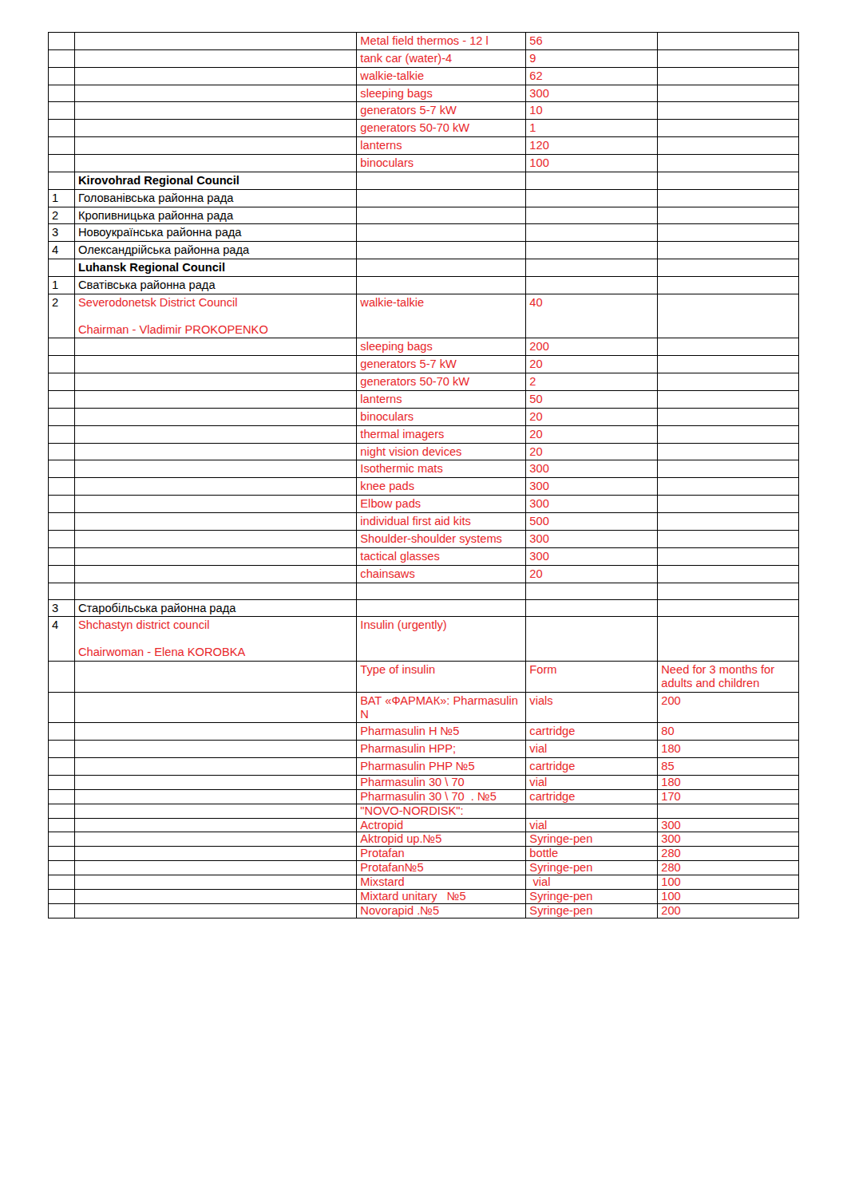| | | Metal field thermos - 12 l | 56 | |
| | | tank car (water)-4 | 9 | |
| | | walkie-talkie | 62 | |
| | | sleeping bags | 300 | |
| | | generators 5-7 kW | 10 | |
| | | generators 50-70 kW | 1 | |
| | | lanterns | 120 | |
| | | binoculars | 100 | |
| | Kirovohrad Regional Council | | | |
| 1 | Голованівська районна рада | | | |
| 2 | Кропивницька районна рада | | | |
| 3 | Новоукраїнська районна рада | | | |
| 4 | Олександрійська районна рада | | | |
| | Luhansk Regional Council | | | |
| 1 | Сватівська районна рада | | | |
| 2 | Severodonetsk District Council Chairman - Vladimir PROKOPENKO | walkie-talkie | 40 | |
| | | sleeping bags | 200 | |
| | | generators 5-7 kW | 20 | |
| | | generators 50-70 kW | 2 | |
| | | lanterns | 50 | |
| | | binoculars | 20 | |
| | | thermal imagers | 20 | |
| | | night vision devices | 20 | |
| | | Isothermic mats | 300 | |
| | | knee pads | 300 | |
| | | Elbow pads | 300 | |
| | | individual first aid kits | 500 | |
| | | Shoulder-shoulder systems | 300 | |
| | | tactical glasses | 300 | |
| | | chainsaws | 20 | |
| 3 | Старобільська районна рада | | | |
| 4 | Shchastyn district council Chairwoman - Elena KOROBKA | Insulin (urgently) | | |
| | | Type of insulin | Form | Need for 3 months for adults and children |
| | | ВАТ «ФАРМАК»: Pharmasulin N | vials | 200 |
| | | Pharmasulin H №5 | cartridge | 80 |
| | | Pharmasulin HPP; | vial | 180 |
| | | Pharmasulin PHP №5 | cartridge | 85 |
| | | Pharmasulin 30 \ 70 | vial | 180 |
| | | Pharmasulin 30 \ 70 . №5 | cartridge | 170 |
| | | "NOVO-NORDISK": | | |
| | | Actropid | vial | 300 |
| | | Aktropid up.№5 | Syringe-pen | 300 |
| | | Protafan | bottle | 280 |
| | | Protafan№5 | Syringe-pen | 280 |
| | | Mixstard | vial | 100 |
| | | Mixtard unitary №5 | Syringe-pen | 100 |
| | | Novorapid .№5 | Syringe-pen | 200 |